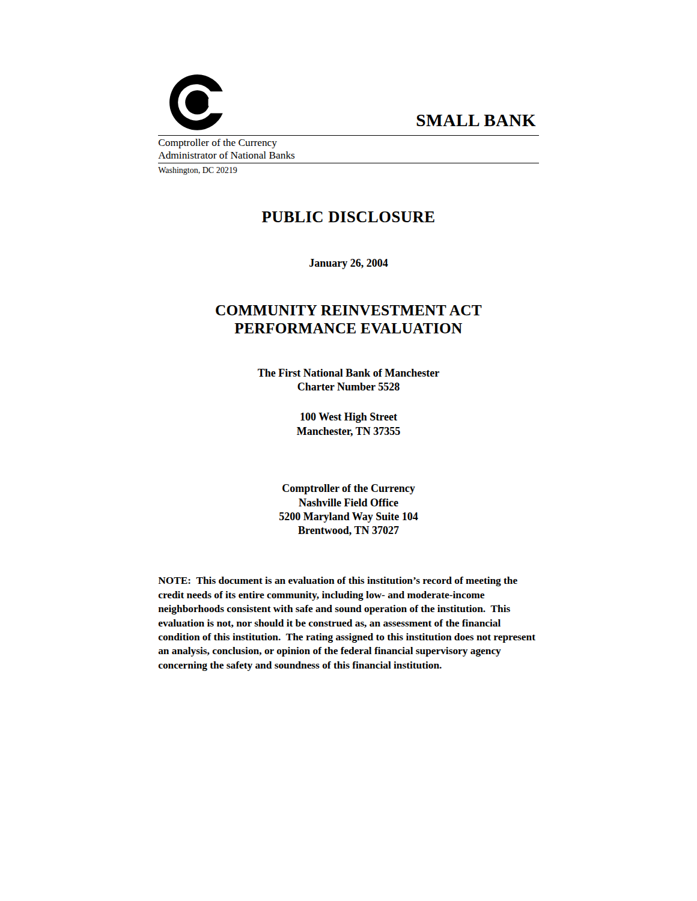SMALL BANK
Comptroller of the Currency
Administrator of National Banks
Washington, DC 20219
PUBLIC DISCLOSURE
January 26, 2004
COMMUNITY REINVESTMENT ACT
PERFORMANCE EVALUATION
The First National Bank of Manchester
Charter Number 5528
100 West High Street
Manchester, TN 37355
Comptroller of the Currency
Nashville Field Office
5200 Maryland Way Suite 104
Brentwood, TN 37027
NOTE: This document is an evaluation of this institution’s record of meeting the credit needs of its entire community, including low- and moderate-income neighborhoods consistent with safe and sound operation of the institution. This evaluation is not, nor should it be construed as, an assessment of the financial condition of this institution. The rating assigned to this institution does not represent an analysis, conclusion, or opinion of the federal financial supervisory agency concerning the safety and soundness of this financial institution.